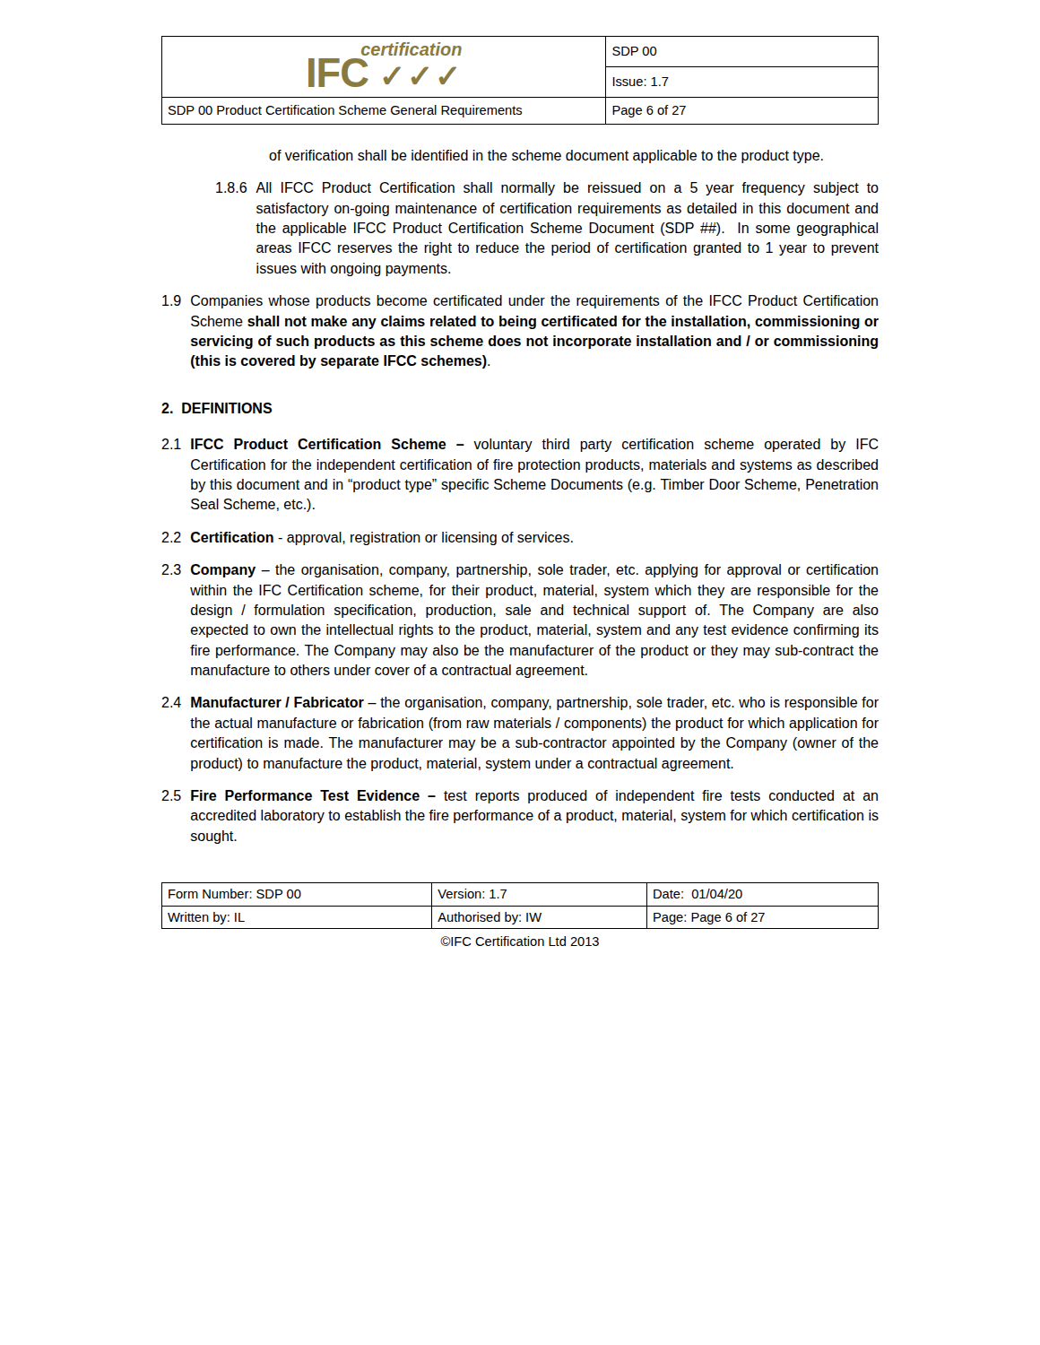| certification IFC ✓✓✓ | SDP 00 |
| Issue: 1.7 |
| SDP 00 Product Certification Scheme General Requirements | Page 6 of 27 |
of verification shall be identified in the scheme document applicable to the product type.
1.8.6
All IFCC Product Certification shall normally be reissued on a 5 year frequency subject to satisfactory on-going maintenance of certification requirements as detailed in this document and the applicable IFCC Product Certification Scheme Document (SDP ##). In some geographical areas IFCC reserves the right to reduce the period of certification granted to 1 year to prevent issues with ongoing payments.
1.9
Companies whose products become certificated under the requirements of the IFCC Product Certification Scheme shall not make any claims related to being certificated for the installation, commissioning or servicing of such products as this scheme does not incorporate installation and / or commissioning (this is covered by separate IFCC schemes).
2. DEFINITIONS
2.1
IFCC Product Certification Scheme – voluntary third party certification scheme operated by IFC Certification for the independent certification of fire protection products, materials and systems as described by this document and in “product type” specific Scheme Documents (e.g. Timber Door Scheme, Penetration Seal Scheme, etc.).
2.2
Certification - approval, registration or licensing of services.
2.3
Company – the organisation, company, partnership, sole trader, etc. applying for approval or certification within the IFC Certification scheme, for their product, material, system which they are responsible for the design / formulation specification, production, sale and technical support of. The Company are also expected to own the intellectual rights to the product, material, system and any test evidence confirming its fire performance. The Company may also be the manufacturer of the product or they may sub-contract the manufacture to others under cover of a contractual agreement.
2.4
Manufacturer / Fabricator – the organisation, company, partnership, sole trader, etc. who is responsible for the actual manufacture or fabrication (from raw materials / components) the product for which application for certification is made. The manufacturer may be a sub-contractor appointed by the Company (owner of the product) to manufacture the product, material, system under a contractual agreement.
2.5
Fire Performance Test Evidence – test reports produced of independent fire tests conducted at an accredited laboratory to establish the fire performance of a product, material, system for which certification is sought.
| Form Number: SDP 00 | Version: 1.7 | Date: 01/04/20 |
| Written by: IL | Authorised by: IW | Page: Page 6 of 27 |
©IFC Certification Ltd 2013